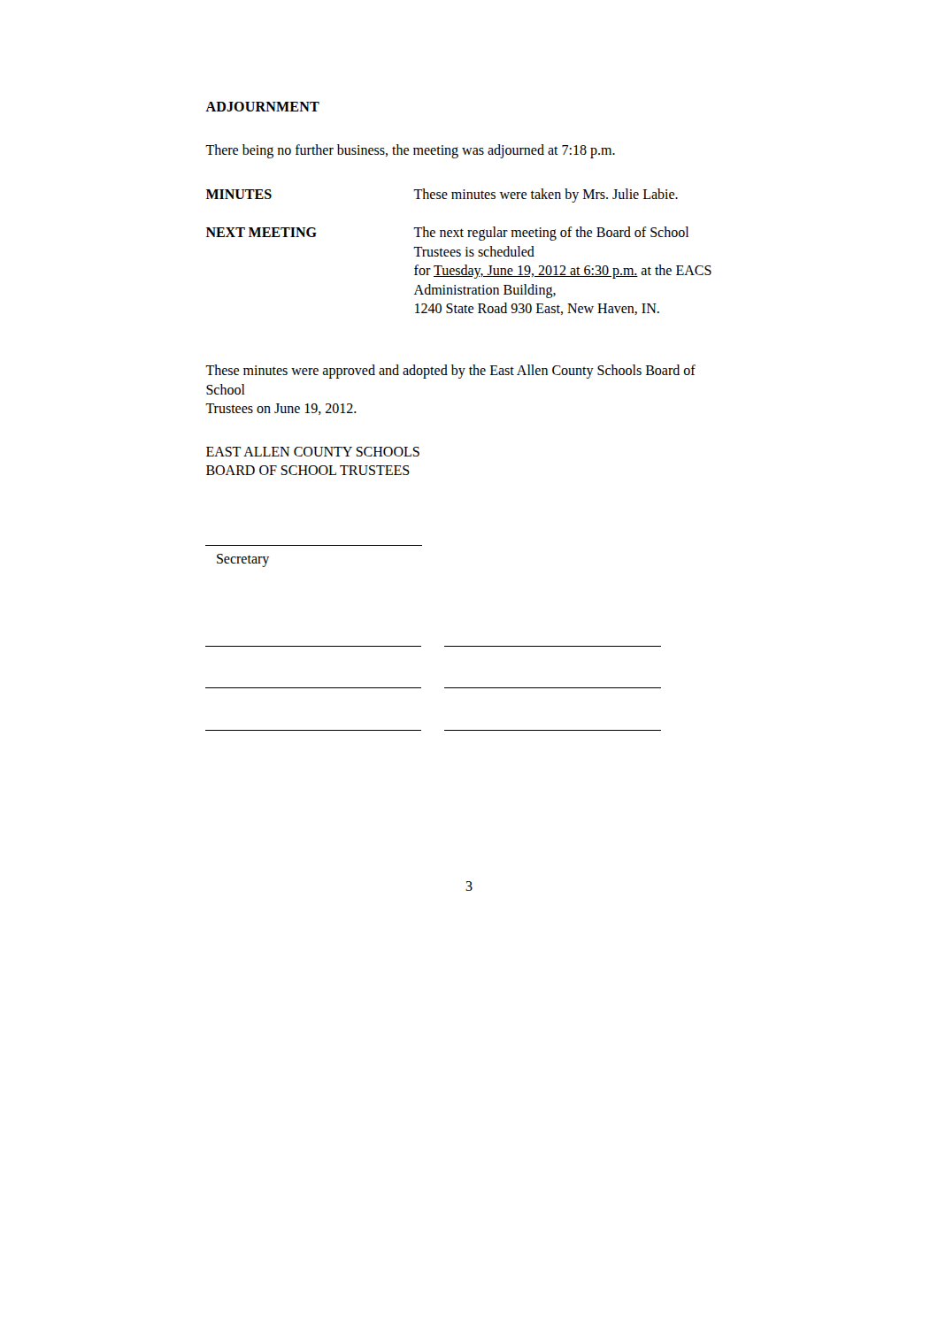ADJOURNMENT
There being no further business, the meeting was adjourned at 7:18 p.m.
| MINUTES | These minutes were taken by Mrs. Julie Labie. |
| NEXT MEETING | The next regular meeting of the Board of School Trustees is scheduled for Tuesday, June 19, 2012 at 6:30 p.m. at the EACS Administration Building, 1240 State Road 930 East, New Haven, IN. |
These minutes were approved and adopted by the East Allen County Schools Board of School
Trustees on June 19, 2012.
EAST ALLEN COUNTY SCHOOLS
BOARD OF SCHOOL TRUSTEES
Secretary
3